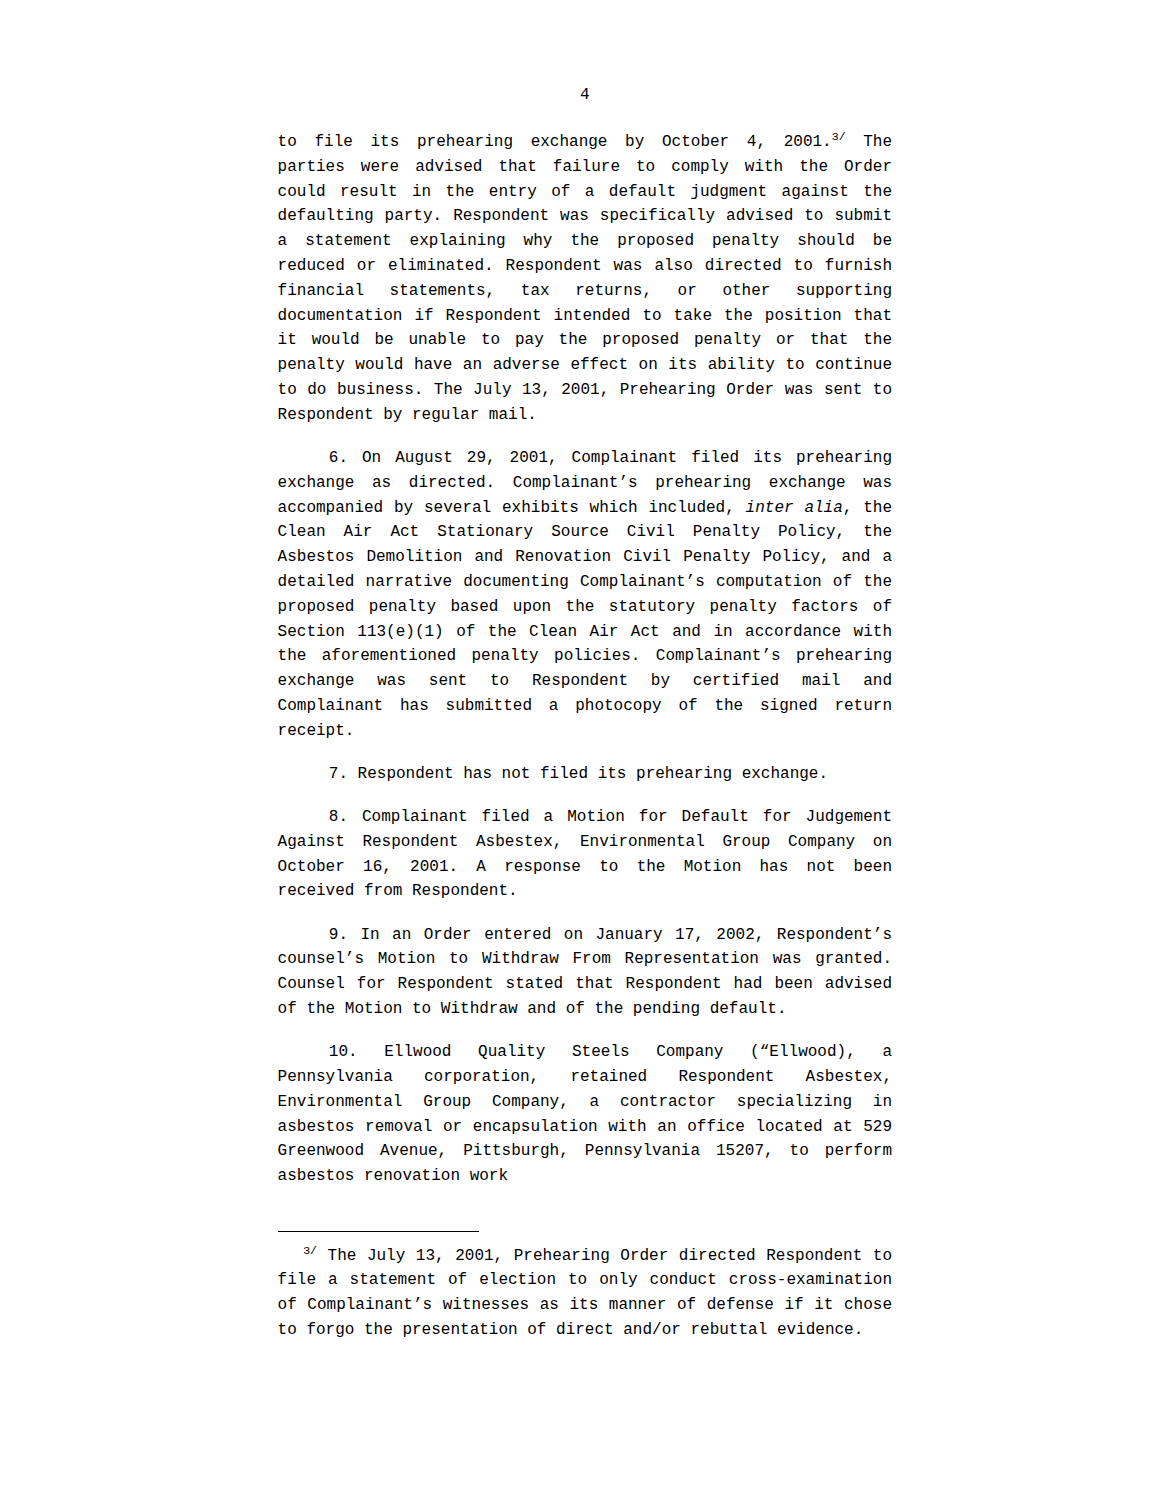4
to file its prehearing exchange by October 4, 2001.3/ The parties were advised that failure to comply with the Order could result in the entry of a default judgment against the defaulting party. Respondent was specifically advised to submit a statement explaining why the proposed penalty should be reduced or eliminated. Respondent was also directed to furnish financial statements, tax returns, or other supporting documentation if Respondent intended to take the position that it would be unable to pay the proposed penalty or that the penalty would have an adverse effect on its ability to continue to do business. The July 13, 2001, Prehearing Order was sent to Respondent by regular mail.
6. On August 29, 2001, Complainant filed its prehearing exchange as directed. Complainant’s prehearing exchange was accompanied by several exhibits which included, inter alia, the Clean Air Act Stationary Source Civil Penalty Policy, the Asbestos Demolition and Renovation Civil Penalty Policy, and a detailed narrative documenting Complainant’s computation of the proposed penalty based upon the statutory penalty factors of Section 113(e)(1) of the Clean Air Act and in accordance with the aforementioned penalty policies. Complainant’s prehearing exchange was sent to Respondent by certified mail and Complainant has submitted a photocopy of the signed return receipt.
7. Respondent has not filed its prehearing exchange.
8. Complainant filed a Motion for Default for Judgement Against Respondent Asbestex, Environmental Group Company on October 16, 2001. A response to the Motion has not been received from Respondent.
9. In an Order entered on January 17, 2002, Respondent’s counsel’s Motion to Withdraw From Representation was granted. Counsel for Respondent stated that Respondent had been advised of the Motion to Withdraw and of the pending default.
10. Ellwood Quality Steels Company (“Ellwood), a Pennsylvania corporation, retained Respondent Asbestex, Environmental Group Company, a contractor specializing in asbestos removal or encapsulation with an office located at 529 Greenwood Avenue, Pittsburgh, Pennsylvania 15207, to perform asbestos renovation work
3/ The July 13, 2001, Prehearing Order directed Respondent to file a statement of election to only conduct cross-examination of Complainant’s witnesses as its manner of defense if it chose to forgo the presentation of direct and/or rebuttal evidence.